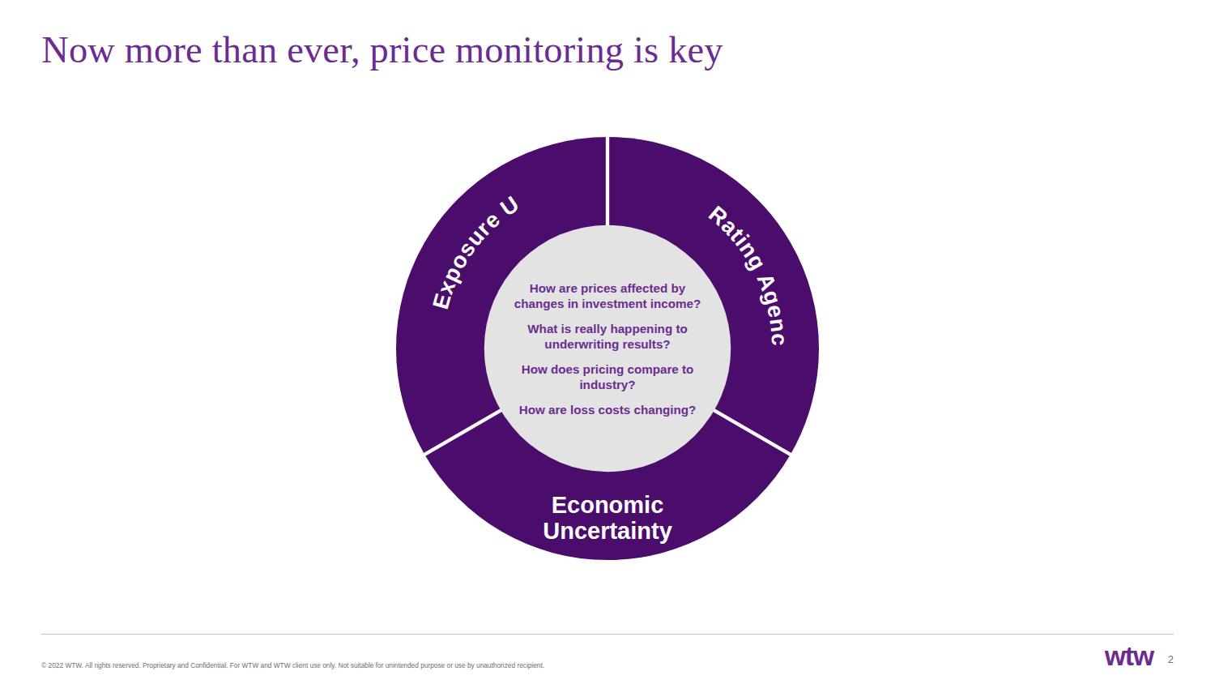Now more than ever, price monitoring is key
Exposure Uncertainty Rating Agency Focus Economic Uncertainty
How are prices affected by changes in investment income?
What is really happening to underwriting results?
How does pricing compare to industry?
How are loss costs changing?
© 2022 WTW. All rights reserved. Proprietary and Confidential. For WTW and WTW client use only. Not suitable for unintended purpose or use by unauthorized recipient.
wtw
2